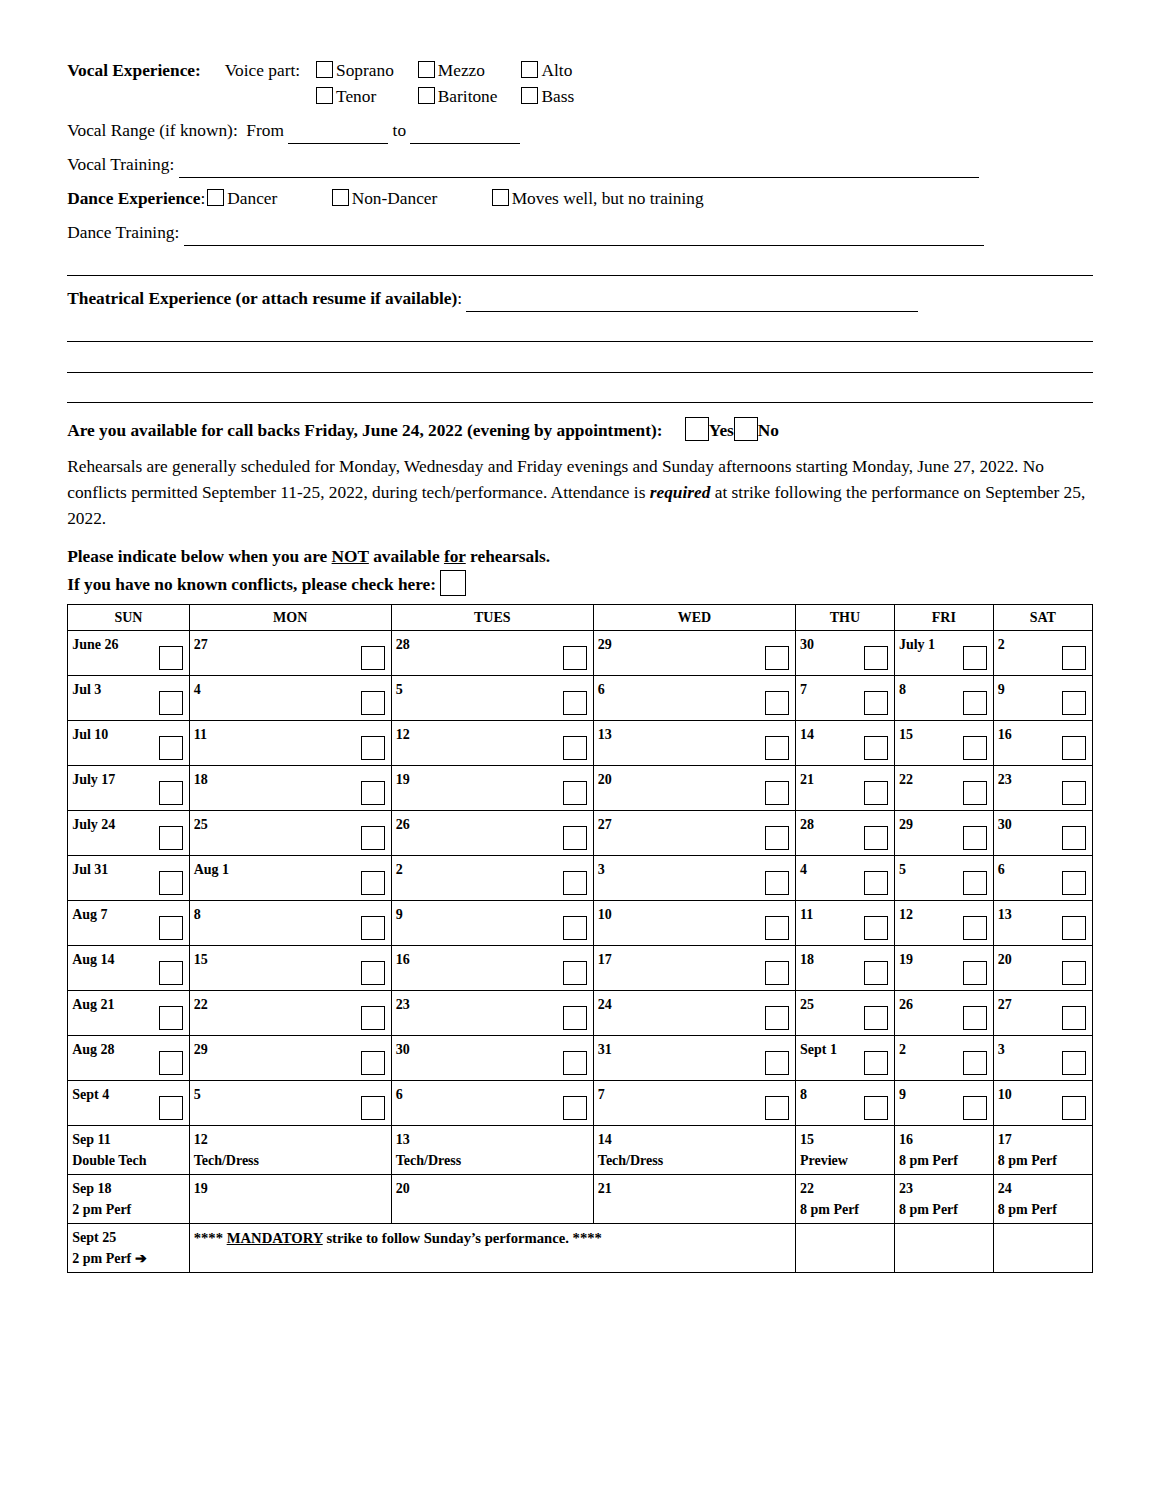| Vocal Experience: | Voice part: | Soprano | Mezzo | Alto |
| | | Tenor | Baritone | Bass |
Vocal Range (if known): From to
Vocal Training:
Dance Experience: Dancer Non-Dancer Moves well, but no training
Dance Training:
Theatrical Experience (or attach resume if available):
Are you available for call backs Friday, June 24, 2022 (evening by appointment): Yes No
Rehearsals are generally scheduled for Monday, Wednesday and Friday evenings and Sunday afternoons starting Monday, June 27, 2022. No conflicts permitted September 11-25, 2022, during tech/performance. Attendance is required at strike following the performance on September 25, 2022.
Please indicate below when you are NOT available for rehearsals.
If you have no known conflicts, please check here:
| SUN | MON | TUES | WED | THU | FRI | SAT |
| --- | --- | --- | --- | --- | --- | --- |
| June 26 | 27 | 28 | 29 | 30 | July 1 | 2 |
| Jul 3 | 4 | 5 | 6 | 7 | 8 | 9 |
| Jul 10 | 11 | 12 | 13 | 14 | 15 | 16 |
| July 17 | 18 | 19 | 20 | 21 | 22 | 23 |
| July 24 | 25 | 26 | 27 | 28 | 29 | 30 |
| Jul 31 | Aug 1 | 2 | 3 | 4 | 5 | 6 |
| Aug 7 | 8 | 9 | 10 | 11 | 12 | 13 |
| Aug 14 | 15 | 16 | 17 | 18 | 19 | 20 |
| Aug 21 | 22 | 23 | 24 | 25 | 26 | 27 |
| Aug 28 | 29 | 30 | 31 | Sept 1 | 2 | 3 |
| Sept 4 | 5 | 6 | 7 | 8 | 9 | 10 |
| Sep 11 Double Tech | 12 Tech/Dress | 13 Tech/Dress | 14 Tech/Dress | 15 Preview | 16 8 pm Perf | 17 8 pm Perf |
| Sep 18 2 pm Perf | 19 | 20 | 21 | 22 8 pm Perf | 23 8 pm Perf | 24 8 pm Perf |
| Sept 25 2 pm Perf ➔ | **** MANDATORY strike to follow Sunday’s performance. **** | | | |